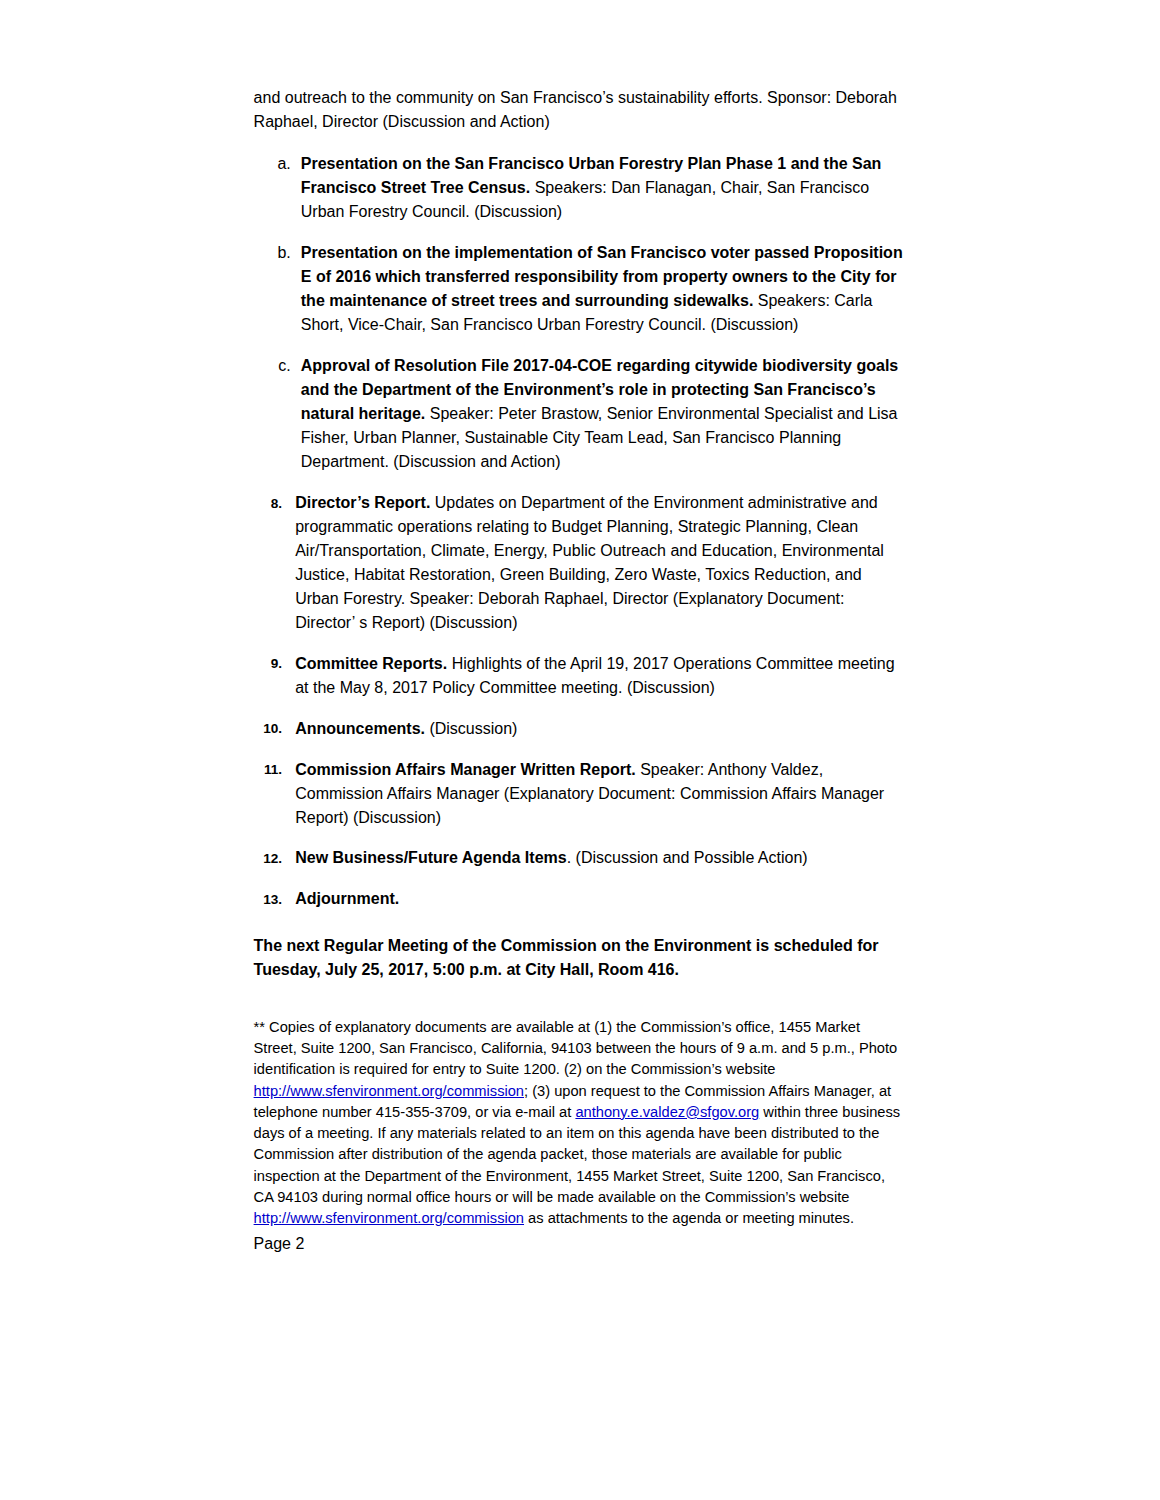and outreach to the community on San Francisco’s sustainability efforts. Sponsor: Deborah Raphael, Director (Discussion and Action)
Presentation on the San Francisco Urban Forestry Plan Phase 1 and the San Francisco Street Tree Census. Speakers: Dan Flanagan, Chair, San Francisco Urban Forestry Council. (Discussion)
Presentation on the implementation of San Francisco voter passed Proposition E of 2016 which transferred responsibility from property owners to the City for the maintenance of street trees and surrounding sidewalks. Speakers: Carla Short, Vice-Chair, San Francisco Urban Forestry Council. (Discussion)
Approval of Resolution File 2017-04-COE regarding citywide biodiversity goals and the Department of the Environment’s role in protecting San Francisco’s natural heritage. Speaker: Peter Brastow, Senior Environmental Specialist and Lisa Fisher, Urban Planner, Sustainable City Team Lead, San Francisco Planning Department. (Discussion and Action)
8. Director’s Report. Updates on Department of the Environment administrative and programmatic operations relating to Budget Planning, Strategic Planning, Clean Air/Transportation, Climate, Energy, Public Outreach and Education, Environmental Justice, Habitat Restoration, Green Building, Zero Waste, Toxics Reduction, and Urban Forestry. Speaker: Deborah Raphael, Director (Explanatory Document: Director’ s Report) (Discussion)
9. Committee Reports. Highlights of the April 19, 2017 Operations Committee meeting at the May 8, 2017 Policy Committee meeting. (Discussion)
10. Announcements. (Discussion)
11. Commission Affairs Manager Written Report. Speaker: Anthony Valdez, Commission Affairs Manager (Explanatory Document: Commission Affairs Manager Report) (Discussion)
12. New Business/Future Agenda Items. (Discussion and Possible Action)
13. Adjournment.
The next Regular Meeting of the Commission on the Environment is scheduled for Tuesday, July 25, 2017, 5:00 p.m. at City Hall, Room 416.
** Copies of explanatory documents are available at (1) the Commission’s office, 1455 Market Street, Suite 1200, San Francisco, California, 94103 between the hours of 9 a.m. and 5 p.m., Photo identification is required for entry to Suite 1200. (2) on the Commission’s website http://www.sfenvironment.org/commission; (3) upon request to the Commission Affairs Manager, at telephone number 415-355-3709, or via e-mail at anthony.e.valdez@sfgov.org within three business days of a meeting. If any materials related to an item on this agenda have been distributed to the Commission after distribution of the agenda packet, those materials are available for public inspection at the Department of the Environment, 1455 Market Street, Suite 1200, San Francisco, CA 94103 during normal office hours or will be made available on the Commission’s website http://www.sfenvironment.org/commission as attachments to the agenda or meeting minutes.
Page 2